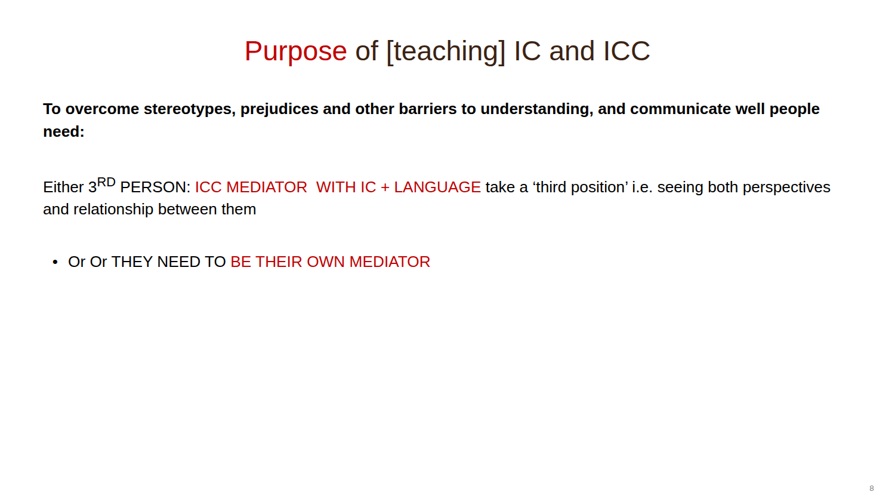Purpose of [teaching] IC and ICC
To overcome stereotypes, prejudices and other barriers to understanding, and communicate well people need:
Either 3RD PERSON: ICC MEDIATOR WITH IC + LANGUAGE take a ‘third position’ i.e. seeing both perspectives and relationship between them
Or Or THEY NEED TO BE THEIR OWN MEDIATOR
8